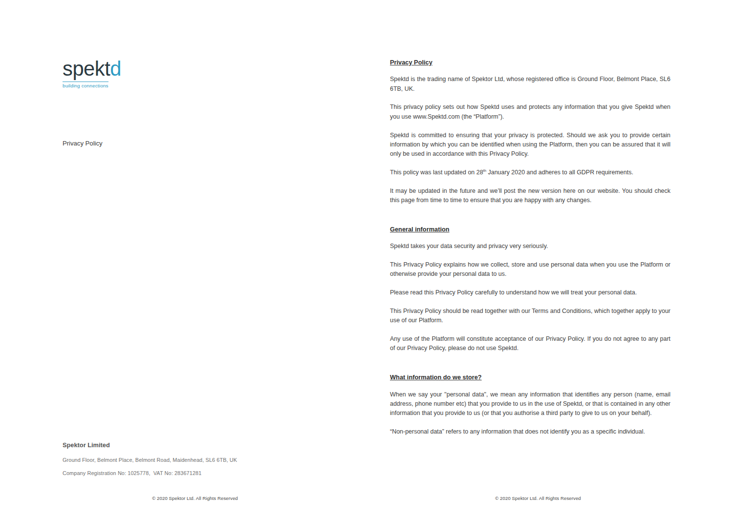spektd
building connections
Privacy Policy
Spektor Limited
Ground Floor, Belmont Place, Belmont Road, Maidenhead, SL6 6TB, UK
Company Registration No: 1025778, VAT No: 283671281
© 2020 Spektor Ltd. All Rights Reserved
Privacy Policy
Spektd is the trading name of Spektor Ltd, whose registered office is Ground Floor, Belmont Place, SL6 6TB, UK.
This privacy policy sets out how Spektd uses and protects any information that you give Spektd when you use www.Spektd.com (the “Platform”).
Spektd is committed to ensuring that your privacy is protected. Should we ask you to provide certain information by which you can be identified when using the Platform, then you can be assured that it will only be used in accordance with this Privacy Policy.
This policy was last updated on 28th January 2020 and adheres to all GDPR requirements.
It may be updated in the future and we’ll post the new version here on our website. You should check this page from time to time to ensure that you are happy with any changes.
General information
Spektd takes your data security and privacy very seriously.
This Privacy Policy explains how we collect, store and use personal data when you use the Platform or otherwise provide your personal data to us.
Please read this Privacy Policy carefully to understand how we will treat your personal data.
This Privacy Policy should be read together with our Terms and Conditions, which together apply to your use of our Platform.
Any use of the Platform will constitute acceptance of our Privacy Policy. If you do not agree to any part of our Privacy Policy, please do not use Spektd.
What information do we store?
When we say your "personal data", we mean any information that identifies any person (name, email address, phone number etc) that you provide to us in the use of Spektd, or that is contained in any other information that you provide to us (or that you authorise a third party to give to us on your behalf).
“Non-personal data” refers to any information that does not identify you as a specific individual.
© 2020 Spektor Ltd. All Rights Reserved